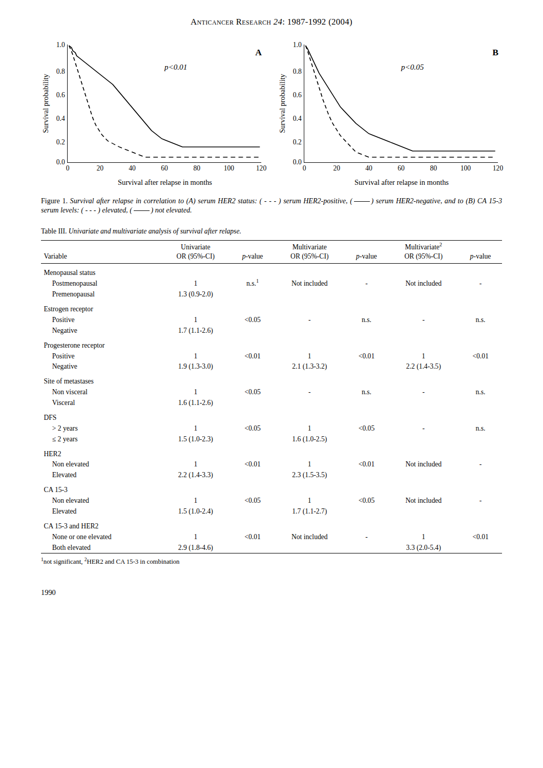Anticancer Research 24: 1987-1992 (2004)
A
p<0.01
Survival probability 1.0 0.8 0.6 0.4 0.2 0.0 0 20 40 60 80 100 120
Survival after relapse in months
B
p<0.05
Survival probability 1.0 0.8 0.6 0.4 0.2 0.0 0 20 40 60 80 100 120
Survival after relapse in months
Figure 1. Survival after relapse in correlation to (A) serum HER2 status: ( - - - ) serum HER2-positive, ( ) serum HER2-negative, and to (B) CA 15-3 serum levels: ( - - - ) elevated, ( ) not elevated.
Table III. Univariate and multivariate analysis of survival after relapse.
| Variable | Univariate OR (95%-CI) | p -value | Multivariate OR (95%-CI) | p -value | Multivariate 2 OR (95%-CI) | p -value |
| --- | --- | --- | --- | --- | --- | --- |
| Menopausal status | | | | | | |
| Postmenopausal | 1 | n.s. 1 | Not included | - | Not included | - |
| Premenopausal | 1.3 (0.9-2.0) | | | | | |
| Estrogen receptor | | | | | | |
| Positive | 1 | <0.05 | - | n.s. | - | n.s. |
| Negative | 1.7 (1.1-2.6) | | | | | |
| Progesterone receptor | | | | | | |
| Positive | 1 | <0.01 | 1 | <0.01 | 1 | <0.01 |
| Negative | 1.9 (1.3-3.0) | | 2.1 (1.3-3.2) | | 2.2 (1.4-3.5) | |
| Site of metastases | | | | | | |
| Non visceral | 1 | <0.05 | - | n.s. | - | n.s. |
| Visceral | 1.6 (1.1-2.6) | | | | | |
| DFS | | | | | | |
| > 2 years | 1 | <0.05 | 1 | <0.05 | - | n.s. |
| ≤ 2 years | 1.5 (1.0-2.3) | | 1.6 (1.0-2.5) | | | |
| HER2 | | | | | | |
| Non elevated | 1 | <0.01 | 1 | <0.01 | Not included | - |
| Elevated | 2.2 (1.4-3.3) | | 2.3 (1.5-3.5) | | | |
| CA 15-3 | | | | | | |
| Non elevated | 1 | <0.05 | 1 | <0.05 | Not included | - |
| Elevated | 1.5 (1.0-2.4) | | 1.7 (1.1-2.7) | | | |
| CA 15-3 and HER2 | | | | | | |
| None or one elevated | 1 | <0.01 | Not included | - | 1 | <0.01 |
| Both elevated | 2.9 (1.8-4.6) | | | | 3.3 (2.0-5.4) | |
1not significant, 2HER2 and CA 15-3 in combination
1990